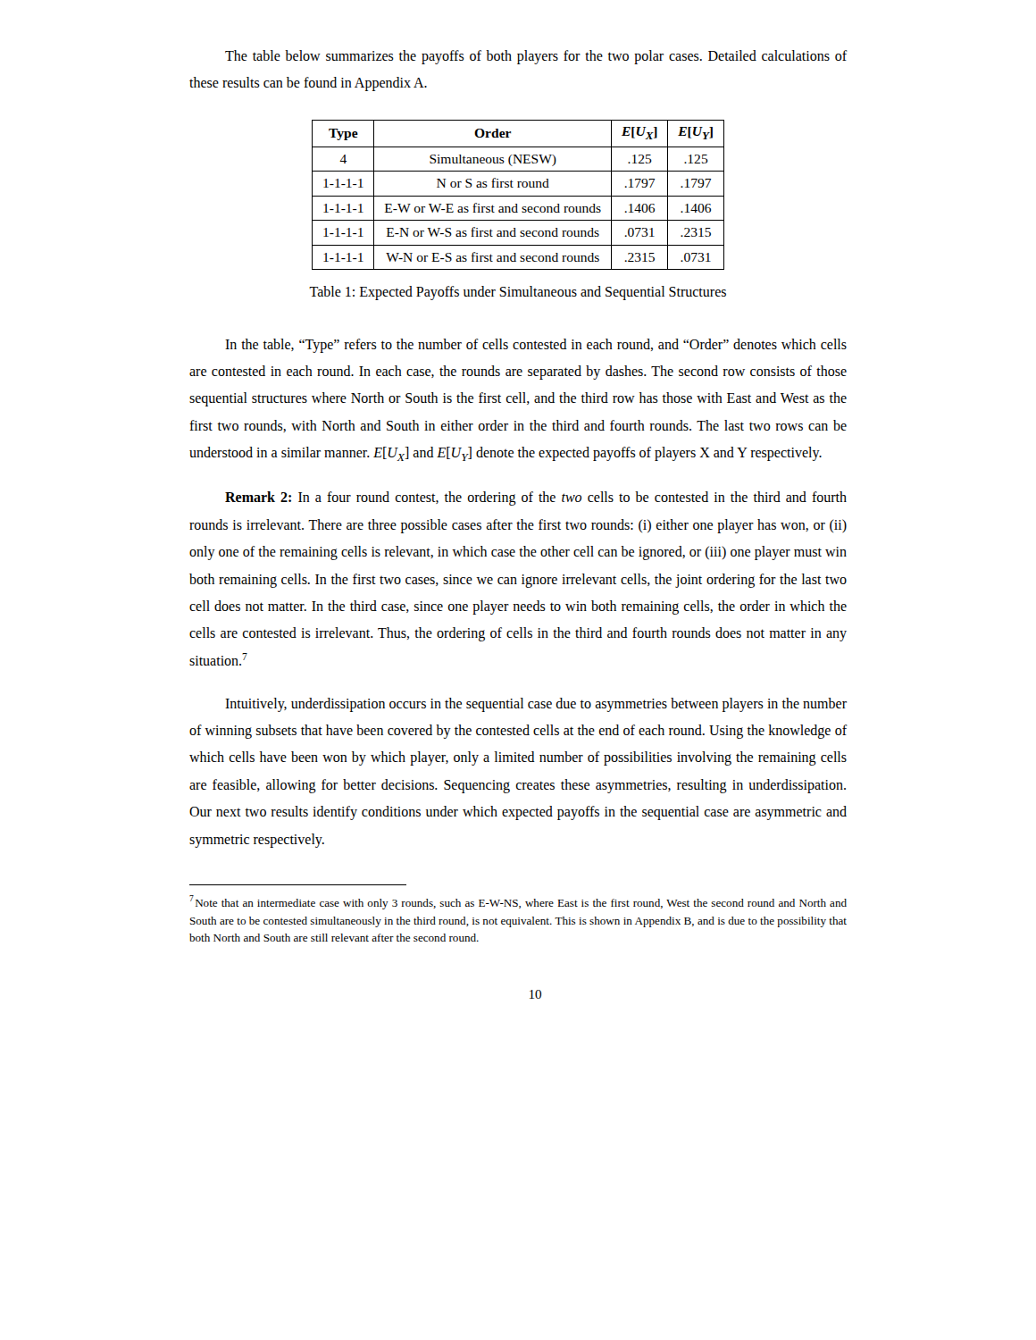The table below summarizes the payoffs of both players for the two polar cases. Detailed calculations of these results can be found in Appendix A.
| Type | Order | E [ U X ] | E [ U Y ] |
| --- | --- | --- | --- |
| 4 | Simultaneous (NESW) | .125 | .125 |
| 1-1-1-1 | N or S as first round | .1797 | .1797 |
| 1-1-1-1 | E-W or W-E as first and second rounds | .1406 | .1406 |
| 1-1-1-1 | E-N or W-S as first and second rounds | .0731 | .2315 |
| 1-1-1-1 | W-N or E-S as first and second rounds | .2315 | .0731 |
Table 1: Expected Payoffs under Simultaneous and Sequential Structures
In the table, “Type” refers to the number of cells contested in each round, and “Order” denotes which cells are contested in each round. In each case, the rounds are separated by dashes. The second row consists of those sequential structures where North or South is the first cell, and the third row has those with East and West as the first two rounds, with North and South in either order in the third and fourth rounds. The last two rows can be understood in a similar manner. E[UX] and E[UY] denote the expected payoffs of players X and Y respectively.
Remark 2: In a four round contest, the ordering of the two cells to be contested in the third and fourth rounds is irrelevant. There are three possible cases after the first two rounds: (i) either one player has won, or (ii) only one of the remaining cells is relevant, in which case the other cell can be ignored, or (iii) one player must win both remaining cells. In the first two cases, since we can ignore irrelevant cells, the joint ordering for the last two cell does not matter. In the third case, since one player needs to win both remaining cells, the order in which the cells are contested is irrelevant. Thus, the ordering of cells in the third and fourth rounds does not matter in any situation.7
Intuitively, underdissipation occurs in the sequential case due to asymmetries between players in the number of winning subsets that have been covered by the contested cells at the end of each round. Using the knowledge of which cells have been won by which player, only a limited number of possibilities involving the remaining cells are feasible, allowing for better decisions. Sequencing creates these asymmetries, resulting in underdissipation. Our next two results identify conditions under which expected payoffs in the sequential case are asymmetric and symmetric respectively.
7Note that an intermediate case with only 3 rounds, such as E-W-NS, where East is the first round, West the second round and North and South are to be contested simultaneously in the third round, is not equivalent. This is shown in Appendix B, and is due to the possibility that both North and South are still relevant after the second round.
10